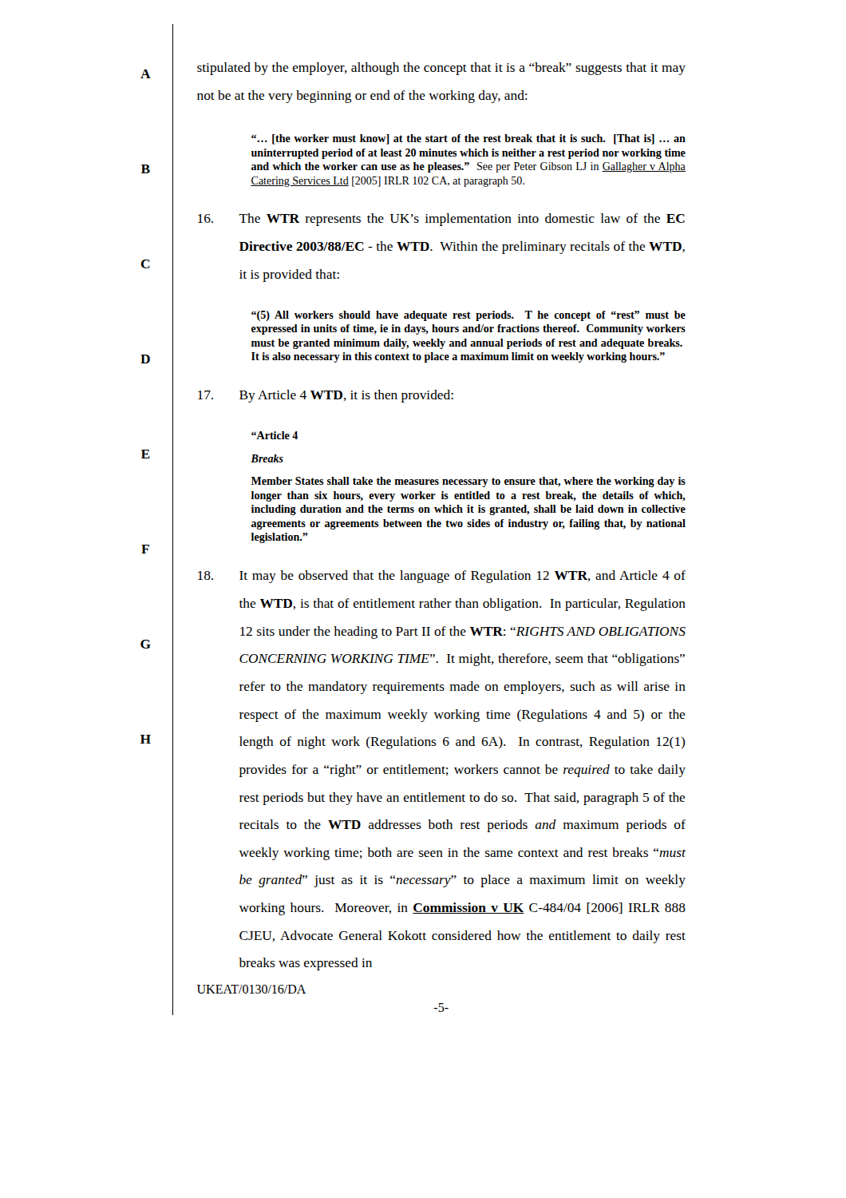A B C D E F G H
stipulated by the employer, although the concept that it is a “break” suggests that it may not be at the very beginning or end of the working day, and:
“… [the worker must know] at the start of the rest break that it is such. [That is] … an uninterrupted period of at least 20 minutes which is neither a rest period nor working time and which the worker can use as he pleases.” See per Peter Gibson LJ in Gallagher v Alpha Catering Services Ltd [2005] IRLR 102 CA, at paragraph 50.
16.
The WTR represents the UK’s implementation into domestic law of the EC Directive 2003/88/EC - the WTD. Within the preliminary recitals of the WTD, it is provided that:
“(5) All workers should have adequate rest periods. T he concept of “rest” must be expressed in units of time, ie in days, hours and/or fractions thereof. Community workers must be granted minimum daily, weekly and annual periods of rest and adequate breaks. It is also necessary in this context to place a maximum limit on weekly working hours.”
17.
By Article 4 WTD, it is then provided:
“Article 4
Breaks
Member States shall take the measures necessary to ensure that, where the working day is longer than six hours, every worker is entitled to a rest break, the details of which, including duration and the terms on which it is granted, shall be laid down in collective agreements or agreements between the two sides of industry or, failing that, by national legislation.”
18.
It may be observed that the language of Regulation 12 WTR, and Article 4 of the WTD, is that of entitlement rather than obligation. In particular, Regulation 12 sits under the heading to Part II of the WTR: “RIGHTS AND OBLIGATIONS CONCERNING WORKING TIME”. It might, therefore, seem that “obligations” refer to the mandatory requirements made on employers, such as will arise in respect of the maximum weekly working time (Regulations 4 and 5) or the length of night work (Regulations 6 and 6A). In contrast, Regulation 12(1) provides for a “right” or entitlement; workers cannot be required to take daily rest periods but they have an entitlement to do so. That said, paragraph 5 of the recitals to the WTD addresses both rest periods and maximum periods of weekly working time; both are seen in the same context and rest breaks “must be granted” just as it is “necessary” to place a maximum limit on weekly working hours. Moreover, in Commission v UK C-484/04 [2006] IRLR 888 CJEU, Advocate General Kokott considered how the entitlement to daily rest breaks was expressed in
UKEAT/0130/16/DA
-5-